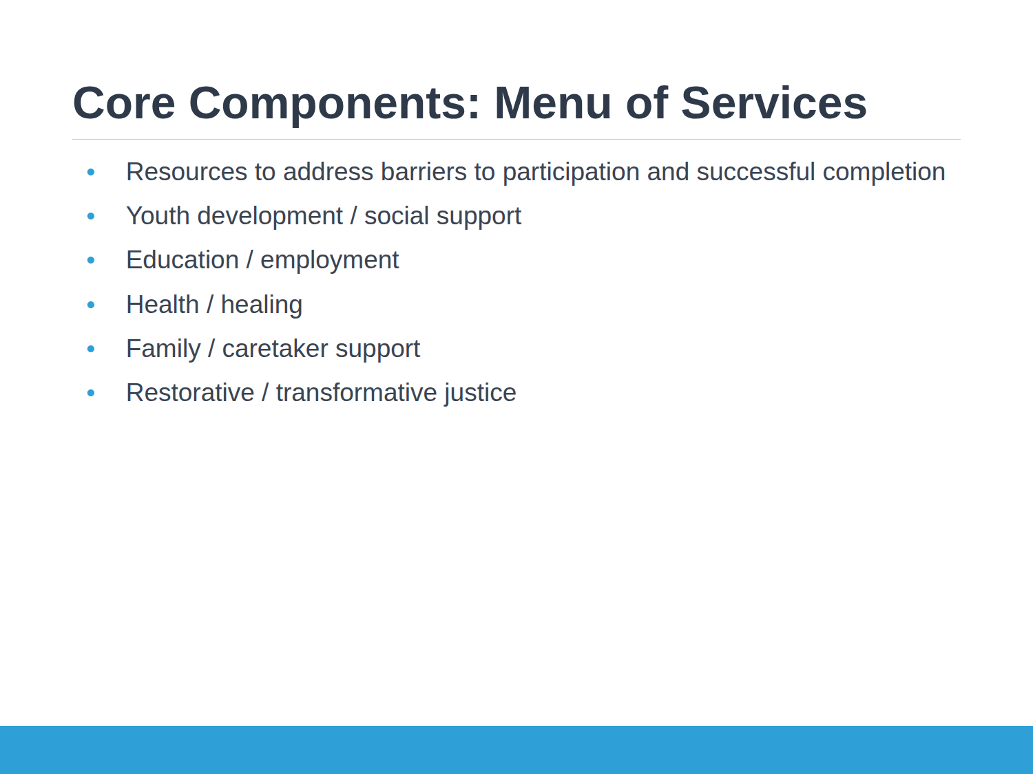Core Components: Menu of Services
Resources to address barriers to participation and successful completion
Youth development / social support
Education / employment
Health / healing
Family / caretaker support
Restorative / transformative justice